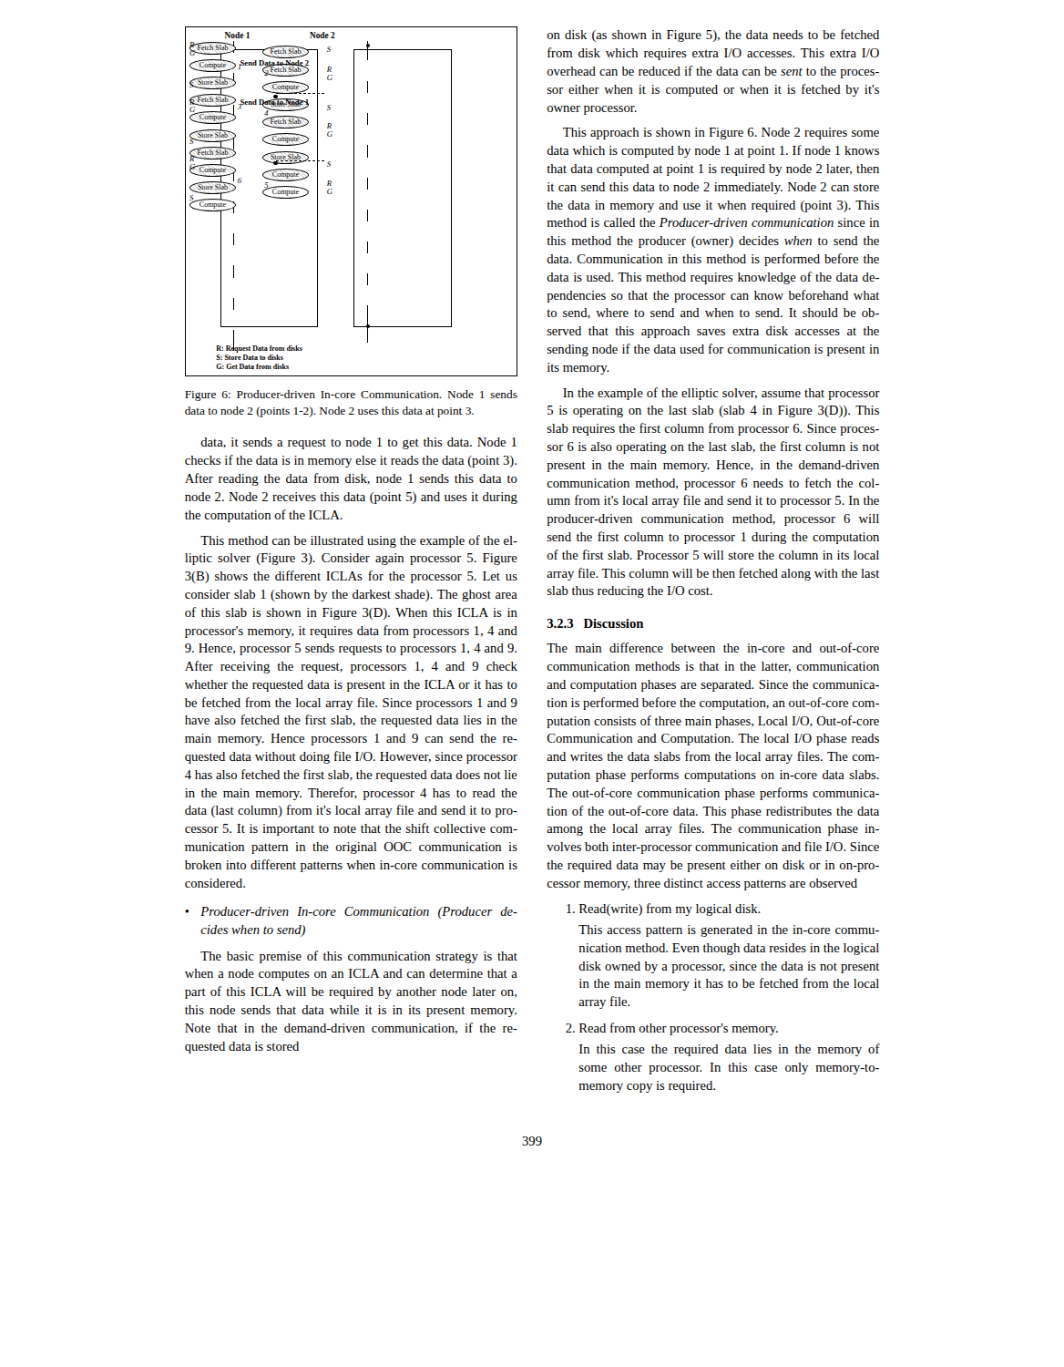Node 1 Node 2
Fetch Slab
Compute
Store Slab
Fetch Slab
Compute
Store Slab
Fetch Slab
Compute
Store Slab
Compute
Fetch Slab
Fetch Slab
Compute
Store Slab
Fetch Slab
Compute
Store Slab
Compute
Compute
R G S R G S R G S S R G S R G S R G
Send Data to Node 2 2
Send Data to Node 1 4 1 3 6 5
R: Request Data from disks
S: Store Data to disks
G: Get Data from disks
Figure 6: Producer-driven In-core Communication. Node 1 sends data to node 2 (points 1-2). Node 2 uses this data at point 3.
data, it sends a request to node 1 to get this data. Node 1 checks if the data is in memory else it reads the data (point 3). After reading the data from disk, node 1 sends this data to node 2. Node 2 receives this data (point 5) and uses it during the computation of the ICLA.
This method can be illustrated using the example of the elliptic solver (Figure 3). Consider again processor 5. Figure 3(B) shows the different ICLAs for the processor 5. Let us consider slab 1 (shown by the darkest shade). The ghost area of this slab is shown in Figure 3(D). When this ICLA is in processor's memory, it requires data from processors 1, 4 and 9. Hence, processor 5 sends requests to processors 1, 4 and 9. After receiving the request, processors 1, 4 and 9 check whether the requested data is present in the ICLA or it has to be fetched from the local array file. Since processors 1 and 9 have also fetched the first slab, the requested data lies in the main memory. Hence processors 1 and 9 can send the requested data without doing file I/O. However, since processor 4 has also fetched the first slab, the requested data does not lie in the main memory. Therefor, processor 4 has to read the data (last column) from it's local array file and send it to processor 5. It is important to note that the shift collective communication pattern in the original OOC communication is broken into different patterns when in-core communication is considered.
Producer-driven In-core Communication (Producer decides when to send)
The basic premise of this communication strategy is that when a node computes on an ICLA and can determine that a part of this ICLA will be required by another node later on, this node sends that data while it is in its present memory. Note that in the demand-driven communication, if the requested data is stored
on disk (as shown in Figure 5), the data needs to be fetched from disk which requires extra I/O accesses. This extra I/O overhead can be reduced if the data can be sent to the processor either when it is computed or when it is fetched by it's owner processor.
This approach is shown in Figure 6. Node 2 requires some data which is computed by node 1 at point 1. If node 1 knows that data computed at point 1 is required by node 2 later, then it can send this data to node 2 immediately. Node 2 can store the data in memory and use it when required (point 3). This method is called the Producer-driven communication since in this method the producer (owner) decides when to send the data. Communication in this method is performed before the data is used. This method requires knowledge of the data dependencies so that the processor can know beforehand what to send, where to send and when to send. It should be observed that this approach saves extra disk accesses at the sending node if the data used for communication is present in its memory.
In the example of the elliptic solver, assume that processor 5 is operating on the last slab (slab 4 in Figure 3(D)). This slab requires the first column from processor 6. Since processor 6 is also operating on the last slab, the first column is not present in the main memory. Hence, in the demand-driven communication method, processor 6 needs to fetch the column from it's local array file and send it to processor 5. In the producer-driven communication method, processor 6 will send the first column to processor 1 during the computation of the first slab. Processor 5 will store the column in its local array file. This column will be then fetched along with the last slab thus reducing the I/O cost.
3.2.3 Discussion
The main difference between the in-core and out-of-core communication methods is that in the latter, communication and computation phases are separated. Since the communication is performed before the computation, an out-of-core computation consists of three main phases, Local I/O, Out-of-core Communication and Computation. The local I/O phase reads and writes the data slabs from the local array files. The computation phase performs computations on in-core data slabs. The out-of-core communication phase performs communication of the out-of-core data. This phase redistributes the data among the local array files. The communication phase involves both inter-processor communication and file I/O. Since the required data may be present either on disk or in on-processor memory, three distinct access patterns are observed
Read(write) from my logical disk.
This access pattern is generated in the in-core communication method. Even though data resides in the logical disk owned by a processor, since the data is not present in the main memory it has to be fetched from the local array file.
Read from other processor's memory.
In this case the required data lies in the memory of some other processor. In this case only memory-to-memory copy is required.
399